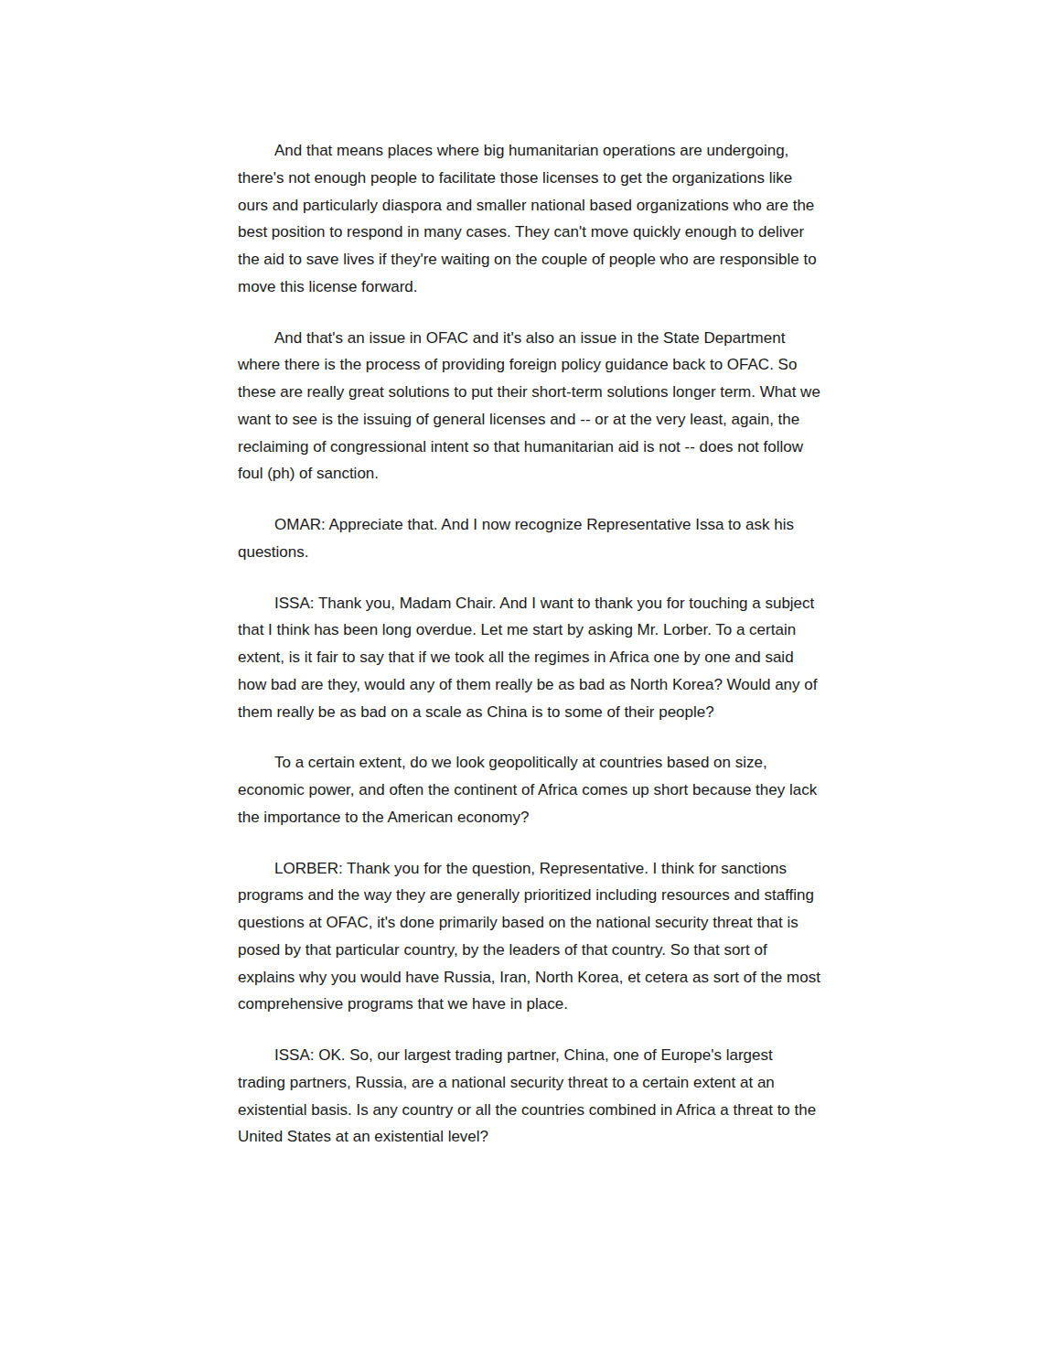And that means places where big humanitarian operations are undergoing, there's not enough people to facilitate those licenses to get the organizations like ours and particularly diaspora and smaller national based organizations who are the best position to respond in many cases. They can't move quickly enough to deliver the aid to save lives if they're waiting on the couple of people who are responsible to move this license forward.
And that's an issue in OFAC and it's also an issue in the State Department where there is the process of providing foreign policy guidance back to OFAC. So these are really great solutions to put their short-term solutions longer term. What we want to see is the issuing of general licenses and -- or at the very least, again, the reclaiming of congressional intent so that humanitarian aid is not -- does not follow foul (ph) of sanction.
OMAR: Appreciate that. And I now recognize Representative Issa to ask his questions.
ISSA: Thank you, Madam Chair. And I want to thank you for touching a subject that I think has been long overdue. Let me start by asking Mr. Lorber. To a certain extent, is it fair to say that if we took all the regimes in Africa one by one and said how bad are they, would any of them really be as bad as North Korea? Would any of them really be as bad on a scale as China is to some of their people?
To a certain extent, do we look geopolitically at countries based on size, economic power, and often the continent of Africa comes up short because they lack the importance to the American economy?
LORBER: Thank you for the question, Representative. I think for sanctions programs and the way they are generally prioritized including resources and staffing questions at OFAC, it's done primarily based on the national security threat that is posed by that particular country, by the leaders of that country. So that sort of explains why you would have Russia, Iran, North Korea, et cetera as sort of the most comprehensive programs that we have in place.
ISSA: OK. So, our largest trading partner, China, one of Europe's largest trading partners, Russia, are a national security threat to a certain extent at an existential basis. Is any country or all the countries combined in Africa a threat to the United States at an existential level?